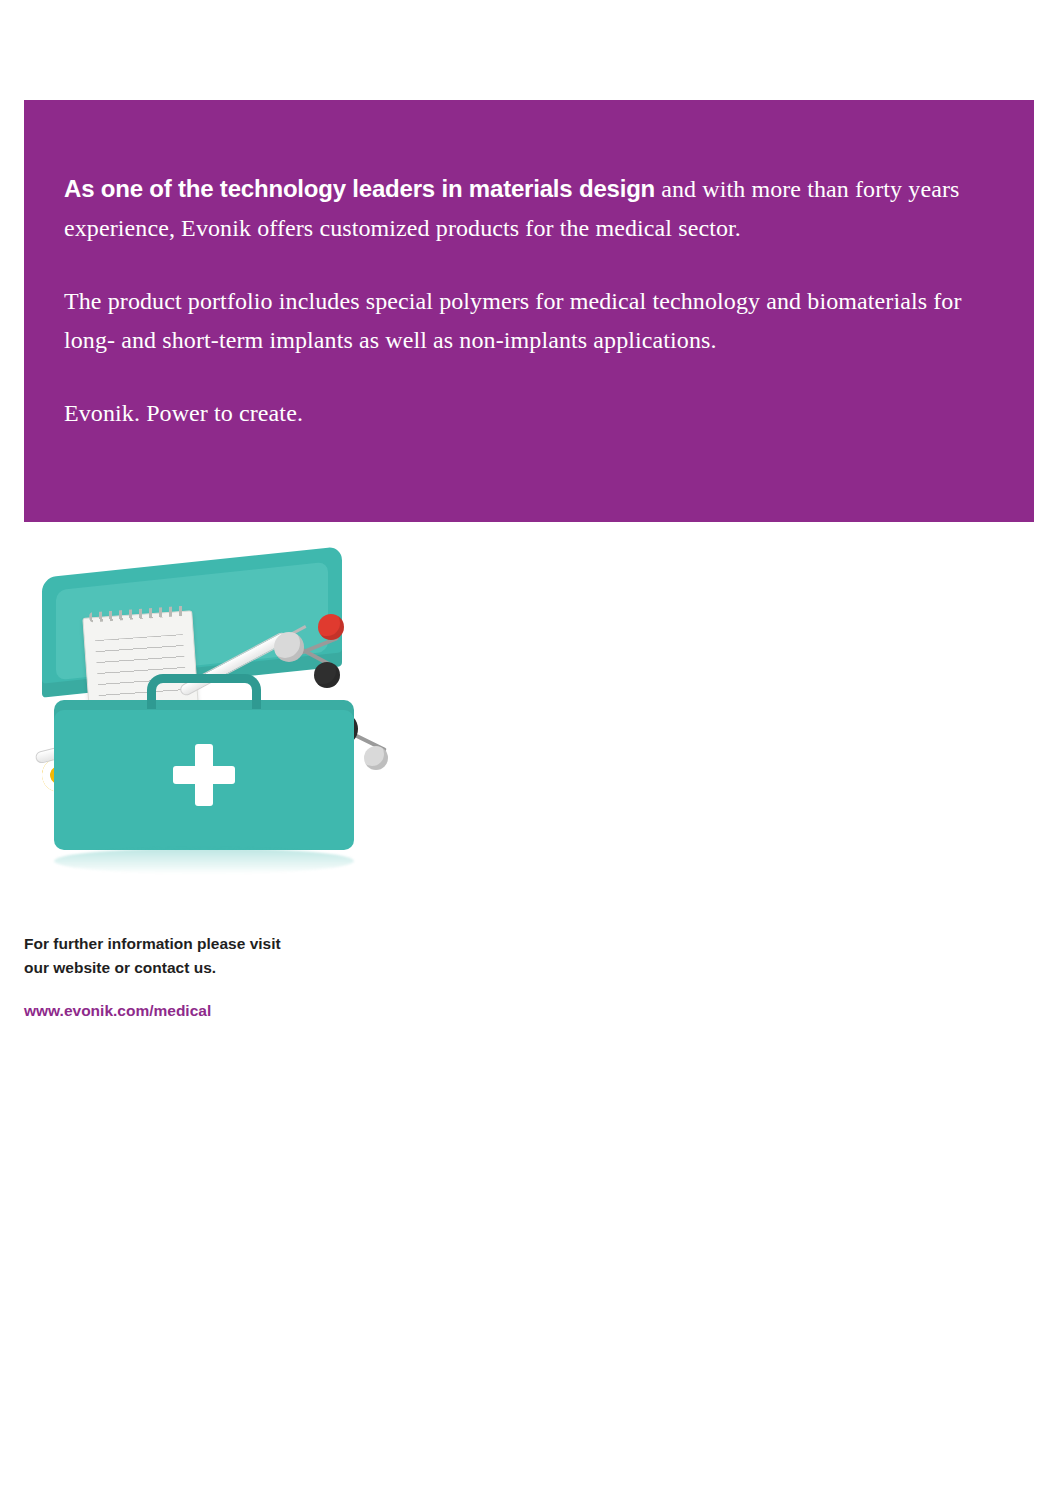As one of the technology leaders in materials design and with more than forty years experience, Evonik offers customized products for the medical sector.
The product portfolio includes special polymers for medical technology and biomaterials for long- and short-term implants as well as non-implants applications.
Evonik. Power to create.
For further information please visit our website or contact us.
www.evonik.com/medical